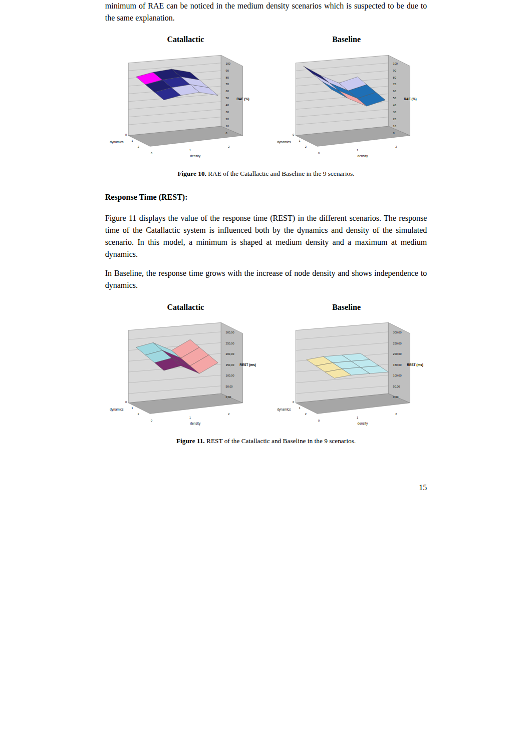minimum of RAE can be noticed in the medium density scenarios which is suspected to be due to the same explanation.
Catallactic Baseline
100 90 80 70 60 50 40 30 20 10 0 RAE (%) 0 1 2 dynamics 0 1 2 density
100 90 80 70 60 50 40 30 20 10 0 RAE (%) 0 1 2 dynamics 0 1 2 density
Figure 10. RAE of the Catallactic and Baseline in the 9 scenarios.
Response Time (REST):
Figure 11 displays the value of the response time (REST) in the different scenarios. The response time of the Catallactic system is influenced both by the dynamics and density of the simulated scenario. In this model, a minimum is shaped at medium density and a maximum at medium dynamics.
In Baseline, the response time grows with the increase of node density and shows independence to dynamics.
Catallactic Baseline
300,00 250,00 200,00 150,00 100,00 50,00 0,00 REST (ms) 0 1 2 dynamics 0 1 2 density
300,00 250,00 200,00 150,00 100,00 50,00 0,00 REST (ms) 0 1 2 dynamics 0 1 2 density
Figure 11. REST of the Catallactic and Baseline in the 9 scenarios.
15